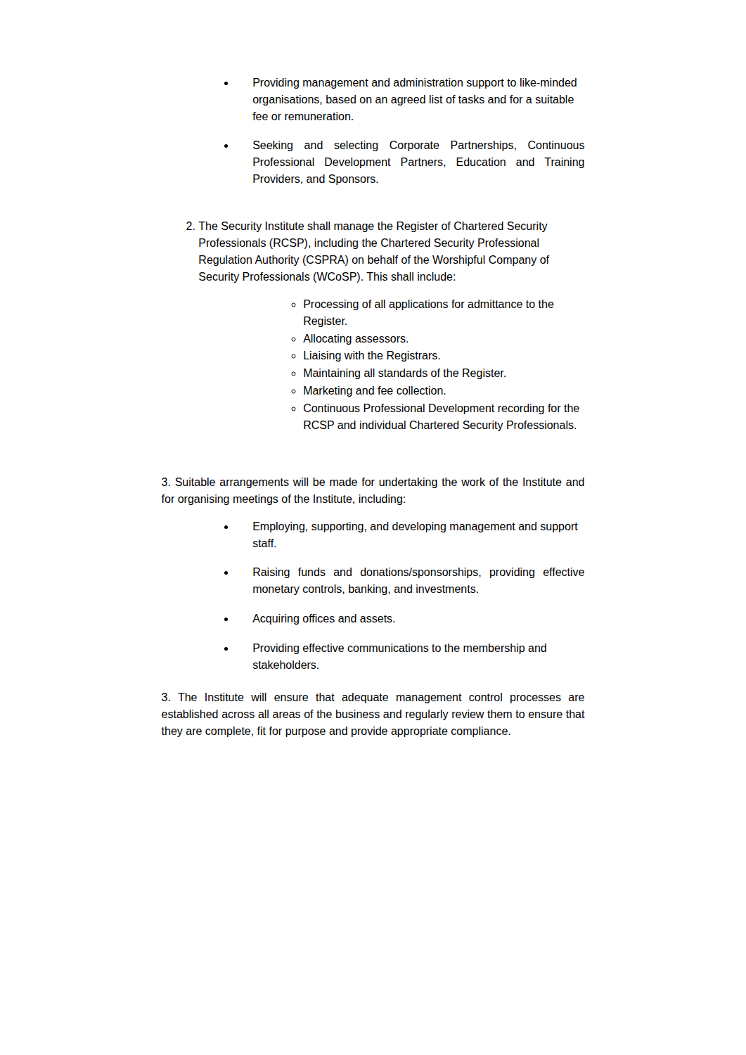Providing management and administration support to like-minded organisations, based on an agreed list of tasks and for a suitable fee or remuneration.
Seeking and selecting Corporate Partnerships, Continuous Professional Development Partners, Education and Training Providers, and Sponsors.
The Security Institute shall manage the Register of Chartered Security Professionals (RCSP), including the Chartered Security Professional Regulation Authority (CSPRA) on behalf of the Worshipful Company of Security Professionals (WCoSP). This shall include:
Processing of all applications for admittance to the Register.
Allocating assessors.
Liaising with the Registrars.
Maintaining all standards of the Register.
Marketing and fee collection.
Continuous Professional Development recording for the RCSP and individual Chartered Security Professionals.
3. Suitable arrangements will be made for undertaking the work of the Institute and for organising meetings of the Institute, including:
Employing, supporting, and developing management and support staff.
Raising funds and donations/sponsorships, providing effective monetary controls, banking, and investments.
Acquiring offices and assets.
Providing effective communications to the membership and stakeholders.
3. The Institute will ensure that adequate management control processes are established across all areas of the business and regularly review them to ensure that they are complete, fit for purpose and provide appropriate compliance.